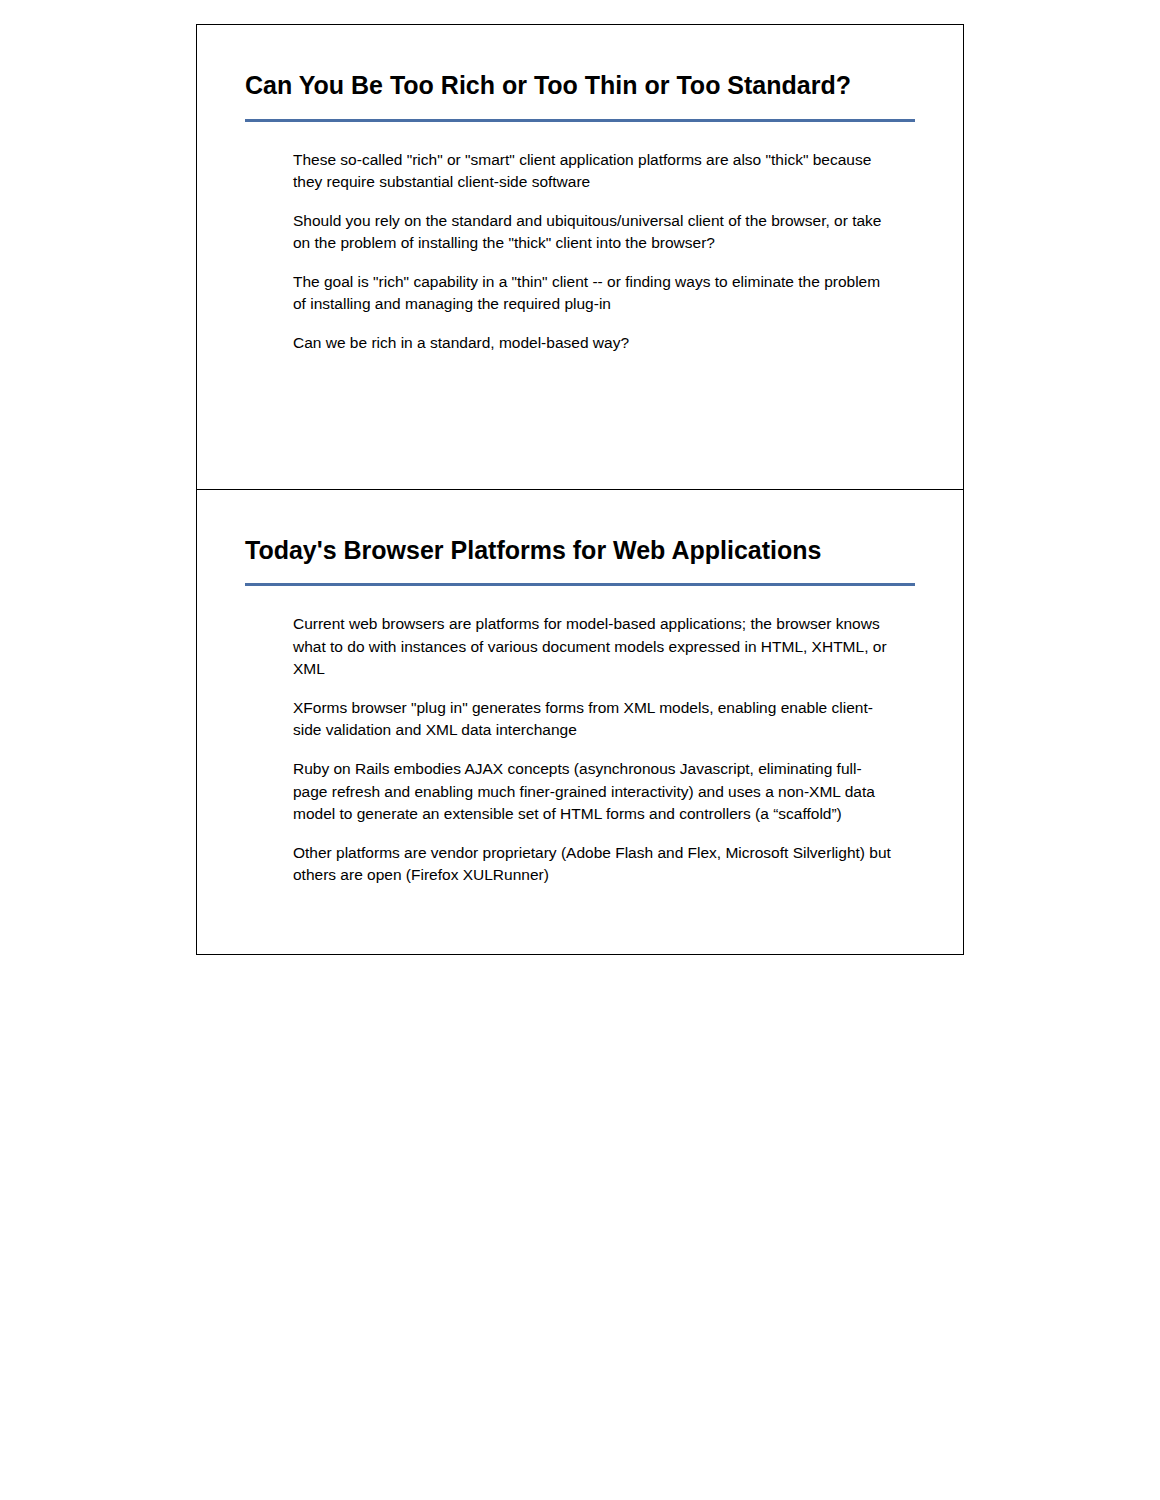Can You Be Too Rich or Too Thin or Too Standard?
These so-called "rich" or "smart" client application platforms are also "thick" because they require substantial client-side software
Should you rely on the standard and ubiquitous/universal client of the browser, or take on the problem of installing the "thick" client into the browser?
The goal is "rich" capability in a "thin" client -- or finding ways to eliminate the problem of installing and managing the required plug-in
Can we be rich in a standard, model-based way?
Today's Browser Platforms for Web Applications
Current web browsers are platforms for model-based applications; the browser knows what to do with instances of various document models expressed in HTML, XHTML, or XML
XForms browser "plug in" generates forms from XML models, enabling enable client-side validation and XML data interchange
Ruby on Rails embodies AJAX concepts (asynchronous Javascript, eliminating full-page refresh and enabling much finer-grained interactivity) and uses a non-XML data model to generate an extensible set of HTML forms and controllers (a “scaffold”)
Other platforms are vendor proprietary (Adobe Flash and Flex, Microsoft Silverlight) but others are open (Firefox XULRunner)